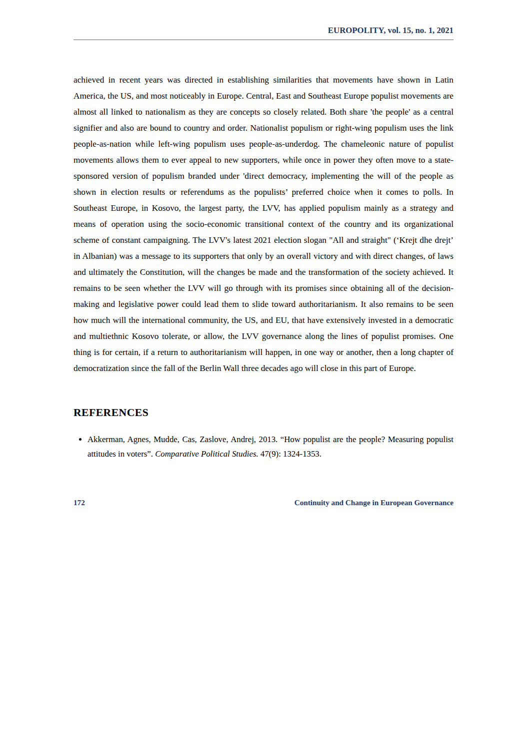EUROPOLITY, vol. 15, no. 1, 2021
achieved in recent years was directed in establishing similarities that movements have shown in Latin America, the US, and most noticeably in Europe. Central, East and Southeast Europe populist movements are almost all linked to nationalism as they are concepts so closely related. Both share 'the people' as a central signifier and also are bound to country and order. Nationalist populism or right-wing populism uses the link people-as-nation while left-wing populism uses people-as-underdog. The chameleonic nature of populist movements allows them to ever appeal to new supporters, while once in power they often move to a state-sponsored version of populism branded under 'direct democracy, implementing the will of the people as shown in election results or referendums as the populists’ preferred choice when it comes to polls. In Southeast Europe, in Kosovo, the largest party, the LVV, has applied populism mainly as a strategy and means of operation using the socio-economic transitional context of the country and its organizational scheme of constant campaigning. The LVV's latest 2021 election slogan "All and straight" (‘Krejt dhe drejt’ in Albanian) was a message to its supporters that only by an overall victory and with direct changes, of laws and ultimately the Constitution, will the changes be made and the transformation of the society achieved. It remains to be seen whether the LVV will go through with its promises since obtaining all of the decision-making and legislative power could lead them to slide toward authoritarianism. It also remains to be seen how much will the international community, the US, and EU, that have extensively invested in a democratic and multiethnic Kosovo tolerate, or allow, the LVV governance along the lines of populist promises. One thing is for certain, if a return to authoritarianism will happen, in one way or another, then a long chapter of democratization since the fall of the Berlin Wall three decades ago will close in this part of Europe.
REFERENCES
Akkerman, Agnes, Mudde, Cas, Zaslove, Andrej, 2013. “How populist are the people? Measuring populist attitudes in voters”. Comparative Political Studies. 47(9): 1324-1353.
172 Continuity and Change in European Governance